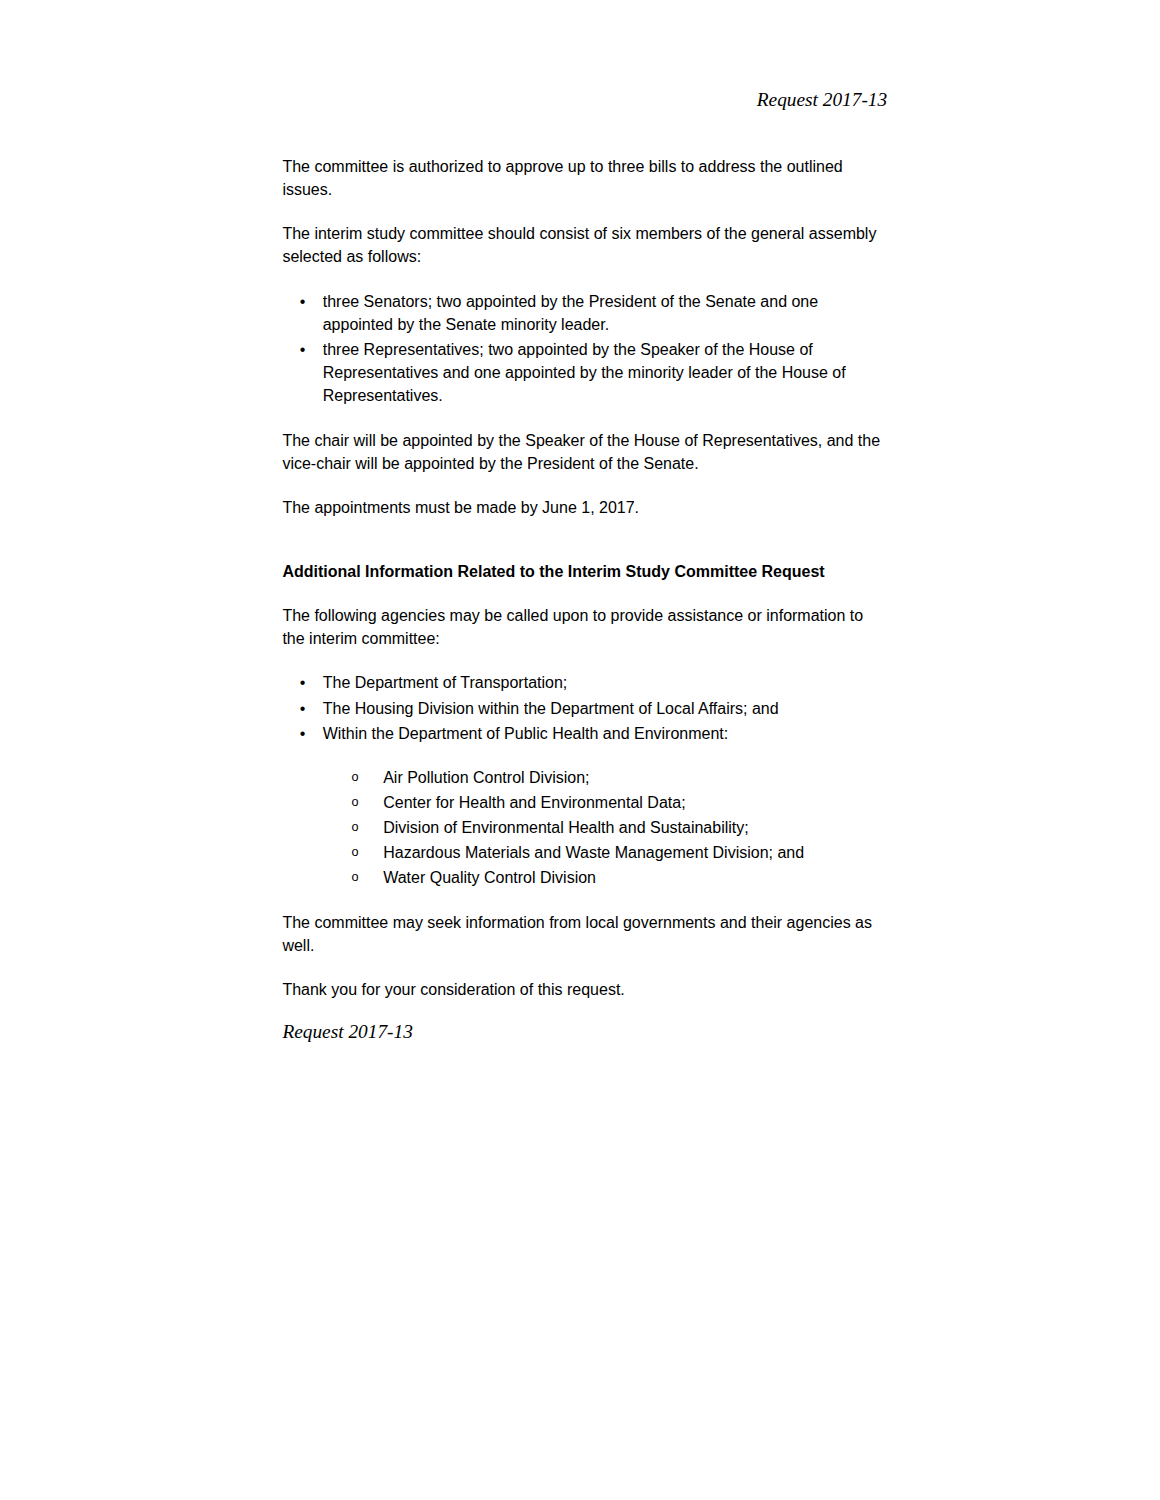Request 2017-13
The committee is authorized to approve up to three bills to address the outlined issues.
The interim study committee should consist of six members of the general assembly selected as follows:
three Senators; two appointed by the President of the Senate and one appointed by the Senate minority leader.
three Representatives; two appointed by the Speaker of the House of Representatives and one appointed by the minority leader of the House of Representatives.
The chair will be appointed by the Speaker of the House of Representatives, and the vice-chair will be appointed by the President of the Senate.
The appointments must be made by June 1, 2017.
Additional Information Related to the Interim Study Committee Request
The following agencies may be called upon to provide assistance or information to the interim committee:
The Department of Transportation;
The Housing Division within the Department of Local Affairs; and
Within the Department of Public Health and Environment:
Air Pollution Control Division;
Center for Health and Environmental Data;
Division of Environmental Health and Sustainability;
Hazardous Materials and Waste Management Division; and
Water Quality Control Division
The committee may seek information from local governments and their agencies as well.
Thank you for your consideration of this request.
Request 2017-13